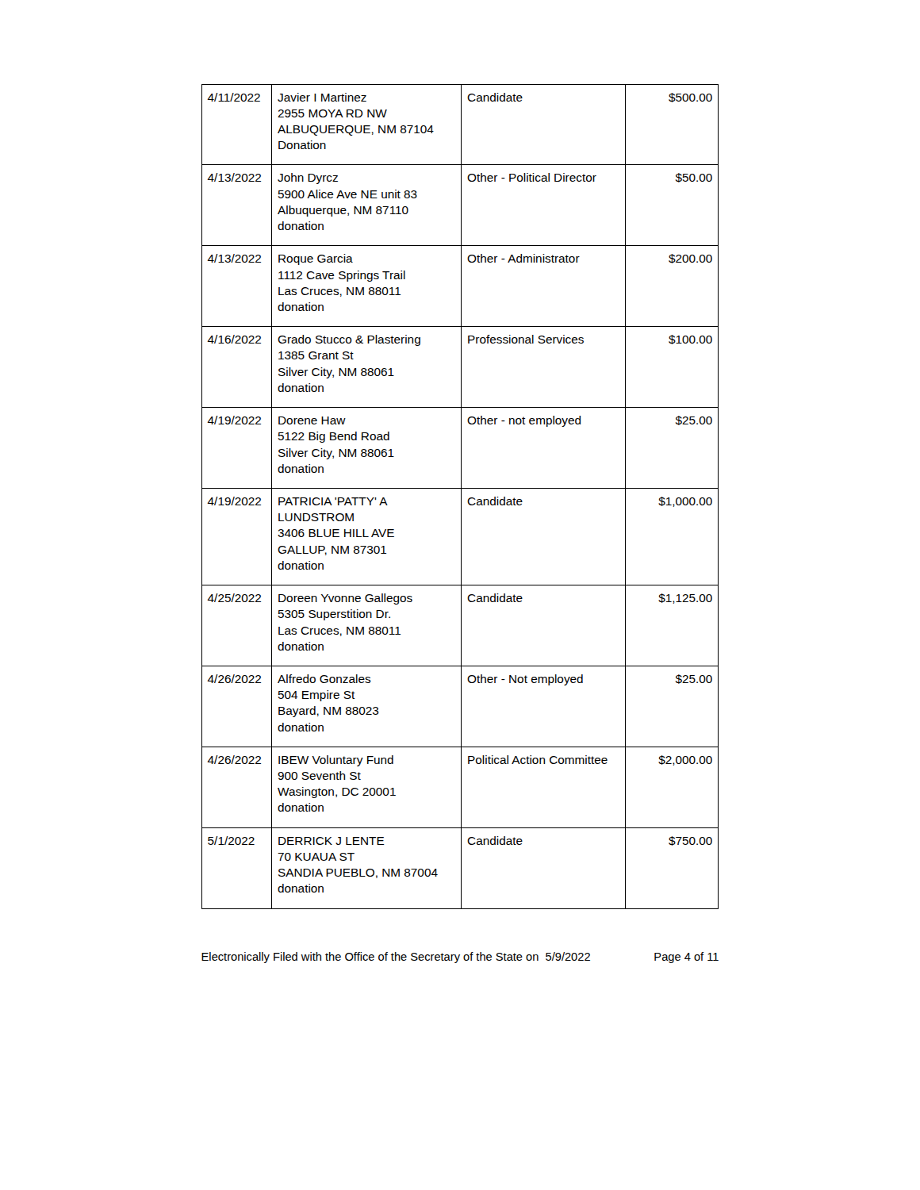| 4/11/2022 | Javier I Martinez 2955 MOYA RD NW ALBUQUERQUE, NM 87104 Donation | Candidate | $500.00 |
| 4/13/2022 | John Dyrcz 5900 Alice Ave NE unit 83 Albuquerque, NM 87110 donation | Other - Political Director | $50.00 |
| 4/13/2022 | Roque Garcia 1112 Cave Springs Trail Las Cruces, NM 88011 donation | Other - Administrator | $200.00 |
| 4/16/2022 | Grado Stucco & Plastering 1385 Grant St Silver City, NM 88061 donation | Professional Services | $100.00 |
| 4/19/2022 | Dorene Haw 5122 Big Bend Road Silver City, NM 88061 donation | Other - not employed | $25.00 |
| 4/19/2022 | PATRICIA 'PATTY' A LUNDSTROM 3406 BLUE HILL AVE GALLUP, NM 87301 donation | Candidate | $1,000.00 |
| 4/25/2022 | Doreen Yvonne Gallegos 5305 Superstition Dr. Las Cruces, NM 88011 donation | Candidate | $1,125.00 |
| 4/26/2022 | Alfredo Gonzales 504 Empire St Bayard, NM 88023 donation | Other - Not employed | $25.00 |
| 4/26/2022 | IBEW Voluntary Fund 900 Seventh St Wasington, DC 20001 donation | Political Action Committee | $2,000.00 |
| 5/1/2022 | DERRICK J LENTE 70 KUAUA ST SANDIA PUEBLO, NM 87004 donation | Candidate | $750.00 |
Electronically Filed with the Office of the Secretary of the State on 5/9/2022
Page 4 of 11